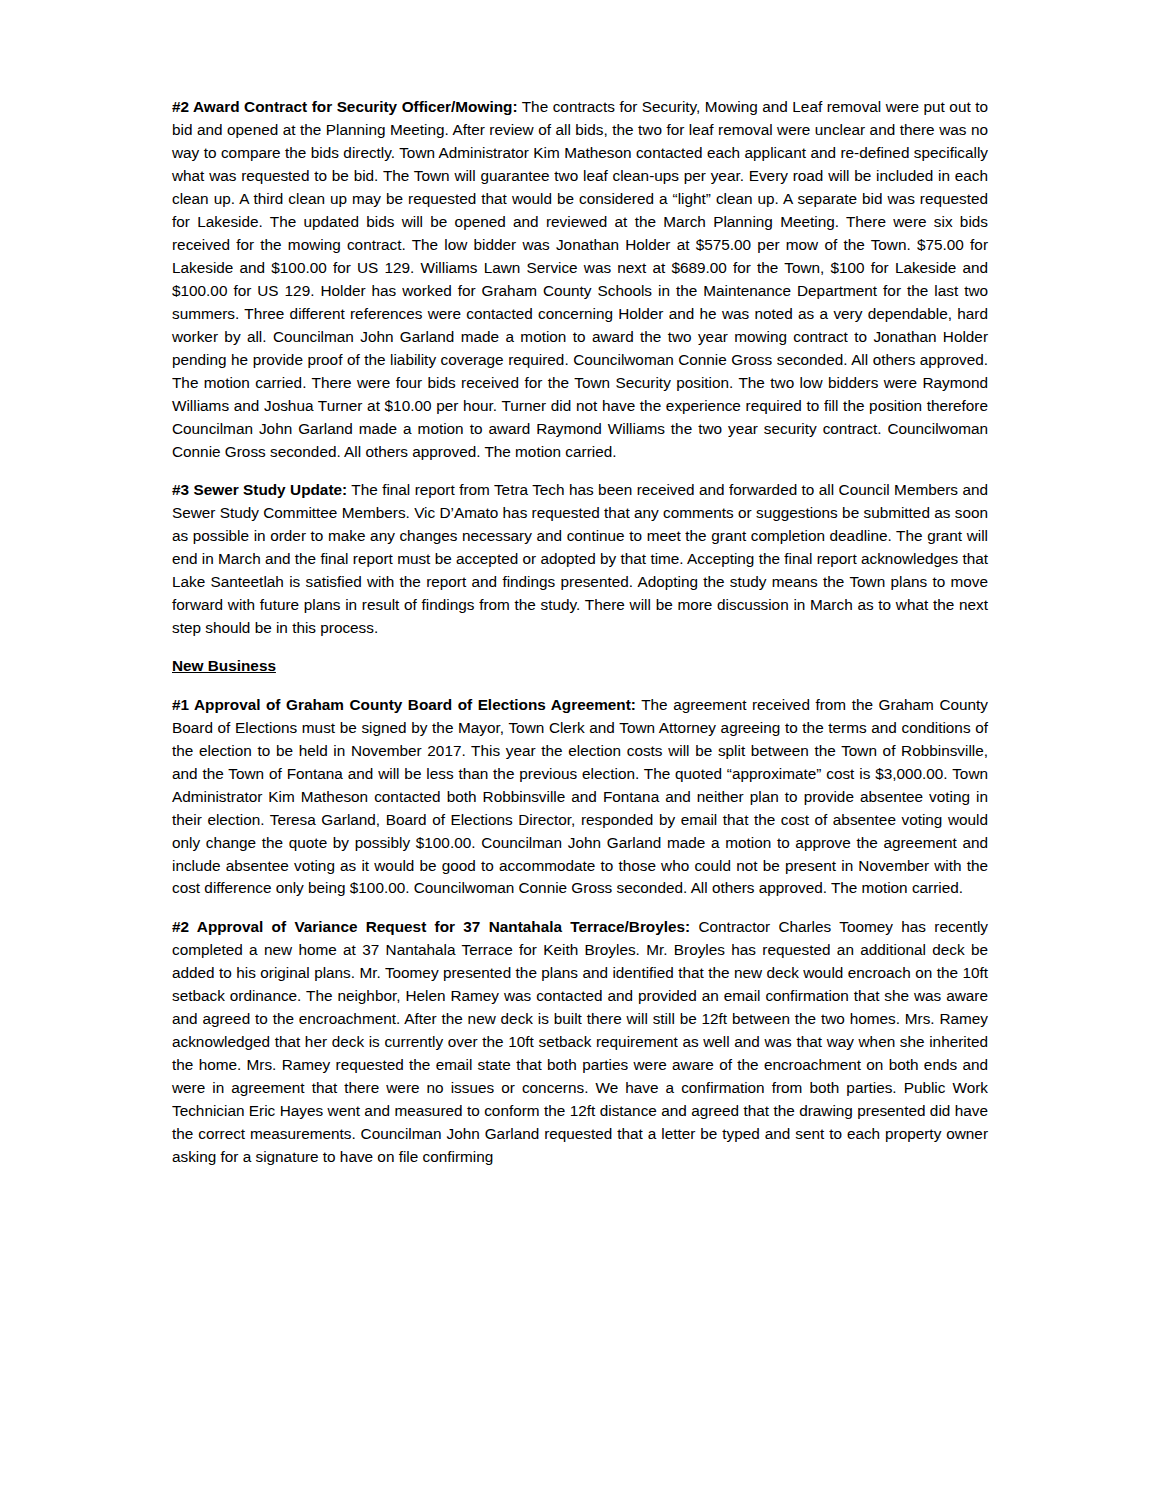#2 Award Contract for Security Officer/Mowing: The contracts for Security, Mowing and Leaf removal were put out to bid and opened at the Planning Meeting. After review of all bids, the two for leaf removal were unclear and there was no way to compare the bids directly. Town Administrator Kim Matheson contacted each applicant and re-defined specifically what was requested to be bid. The Town will guarantee two leaf clean-ups per year. Every road will be included in each clean up. A third clean up may be requested that would be considered a “light” clean up. A separate bid was requested for Lakeside. The updated bids will be opened and reviewed at the March Planning Meeting. There were six bids received for the mowing contract. The low bidder was Jonathan Holder at $575.00 per mow of the Town. $75.00 for Lakeside and $100.00 for US 129. Williams Lawn Service was next at $689.00 for the Town, $100 for Lakeside and $100.00 for US 129. Holder has worked for Graham County Schools in the Maintenance Department for the last two summers. Three different references were contacted concerning Holder and he was noted as a very dependable, hard worker by all. Councilman John Garland made a motion to award the two year mowing contract to Jonathan Holder pending he provide proof of the liability coverage required. Councilwoman Connie Gross seconded. All others approved. The motion carried. There were four bids received for the Town Security position. The two low bidders were Raymond Williams and Joshua Turner at $10.00 per hour. Turner did not have the experience required to fill the position therefore Councilman John Garland made a motion to award Raymond Williams the two year security contract. Councilwoman Connie Gross seconded. All others approved. The motion carried.
#3 Sewer Study Update: The final report from Tetra Tech has been received and forwarded to all Council Members and Sewer Study Committee Members. Vic D’Amato has requested that any comments or suggestions be submitted as soon as possible in order to make any changes necessary and continue to meet the grant completion deadline. The grant will end in March and the final report must be accepted or adopted by that time. Accepting the final report acknowledges that Lake Santeetlah is satisfied with the report and findings presented. Adopting the study means the Town plans to move forward with future plans in result of findings from the study. There will be more discussion in March as to what the next step should be in this process.
New Business
#1 Approval of Graham County Board of Elections Agreement: The agreement received from the Graham County Board of Elections must be signed by the Mayor, Town Clerk and Town Attorney agreeing to the terms and conditions of the election to be held in November 2017. This year the election costs will be split between the Town of Robbinsville, and the Town of Fontana and will be less than the previous election. The quoted “approximate” cost is $3,000.00. Town Administrator Kim Matheson contacted both Robbinsville and Fontana and neither plan to provide absentee voting in their election. Teresa Garland, Board of Elections Director, responded by email that the cost of absentee voting would only change the quote by possibly $100.00. Councilman John Garland made a motion to approve the agreement and include absentee voting as it would be good to accommodate to those who could not be present in November with the cost difference only being $100.00. Councilwoman Connie Gross seconded. All others approved. The motion carried.
#2 Approval of Variance Request for 37 Nantahala Terrace/Broyles: Contractor Charles Toomey has recently completed a new home at 37 Nantahala Terrace for Keith Broyles. Mr. Broyles has requested an additional deck be added to his original plans. Mr. Toomey presented the plans and identified that the new deck would encroach on the 10ft setback ordinance. The neighbor, Helen Ramey was contacted and provided an email confirmation that she was aware and agreed to the encroachment. After the new deck is built there will still be 12ft between the two homes. Mrs. Ramey acknowledged that her deck is currently over the 10ft setback requirement as well and was that way when she inherited the home. Mrs. Ramey requested the email state that both parties were aware of the encroachment on both ends and were in agreement that there were no issues or concerns. We have a confirmation from both parties. Public Work Technician Eric Hayes went and measured to conform the 12ft distance and agreed that the drawing presented did have the correct measurements. Councilman John Garland requested that a letter be typed and sent to each property owner asking for a signature to have on file confirming